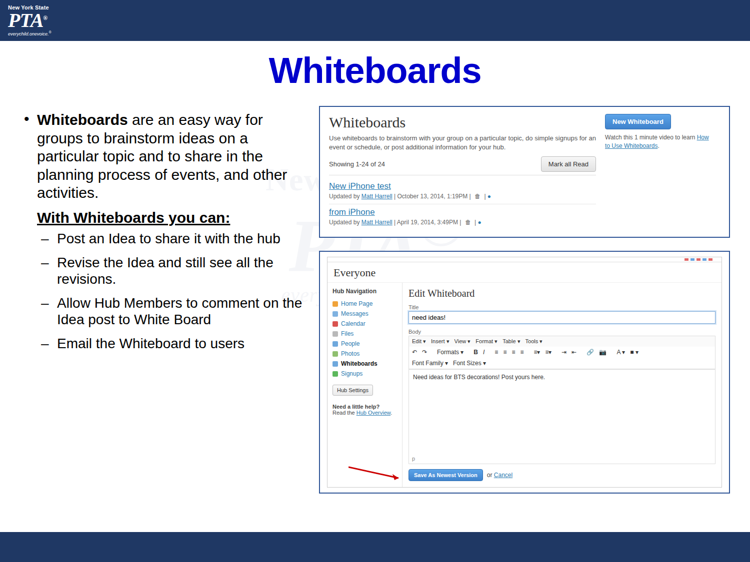New York State PTA® everychild.onevoice.®
Whiteboards
New York State PTA® everychild.onevoice.®
Whiteboards are an easy way for groups to brainstorm ideas on a particular topic and to share in the planning process of events, and other activities.
With Whiteboards you can:
Post an Idea to share it with the hub
Revise the Idea and still see all the revisions.
Allow Hub Members to comment on the Idea post to White Board
Email the Whiteboard to users
Whiteboards
Use whiteboards to brainstorm with your group on a particular topic, do simple signups for an event or schedule, or post additional information for your hub.
Showing 1-24 of 24 Mark all Read
New iPhone test
Updated by Matt Harrell | October 13, 2014, 1:19PM | 🗑 | ●
from iPhone
Updated by Matt Harrell | April 19, 2014, 3:49PM | 🗑 | ●
New Whiteboard
Watch this 1 minute video to learn How to Use Whiteboards.
Everyone
Hub Navigation
Home Page
Messages
Calendar
Files
People
Photos
Whiteboards
Signups
Hub Settings
Need a little help? Read the Hub Overview.
Edit Whiteboard
Title
need ideas!
Body
Edit ▾ Insert ▾ View ▾ Format ▾ Table ▾ Tools ▾
↶↷ Formats ▾ BI ≡≡≡≡ ≡▾≡▾ ⇥⇤ 🔗📷 A ▾■ ▾
Font Family ▾ Font Sizes ▾
Need ideas for BTS decorations! Post yours here. p
Save As Newest Version or Cancel